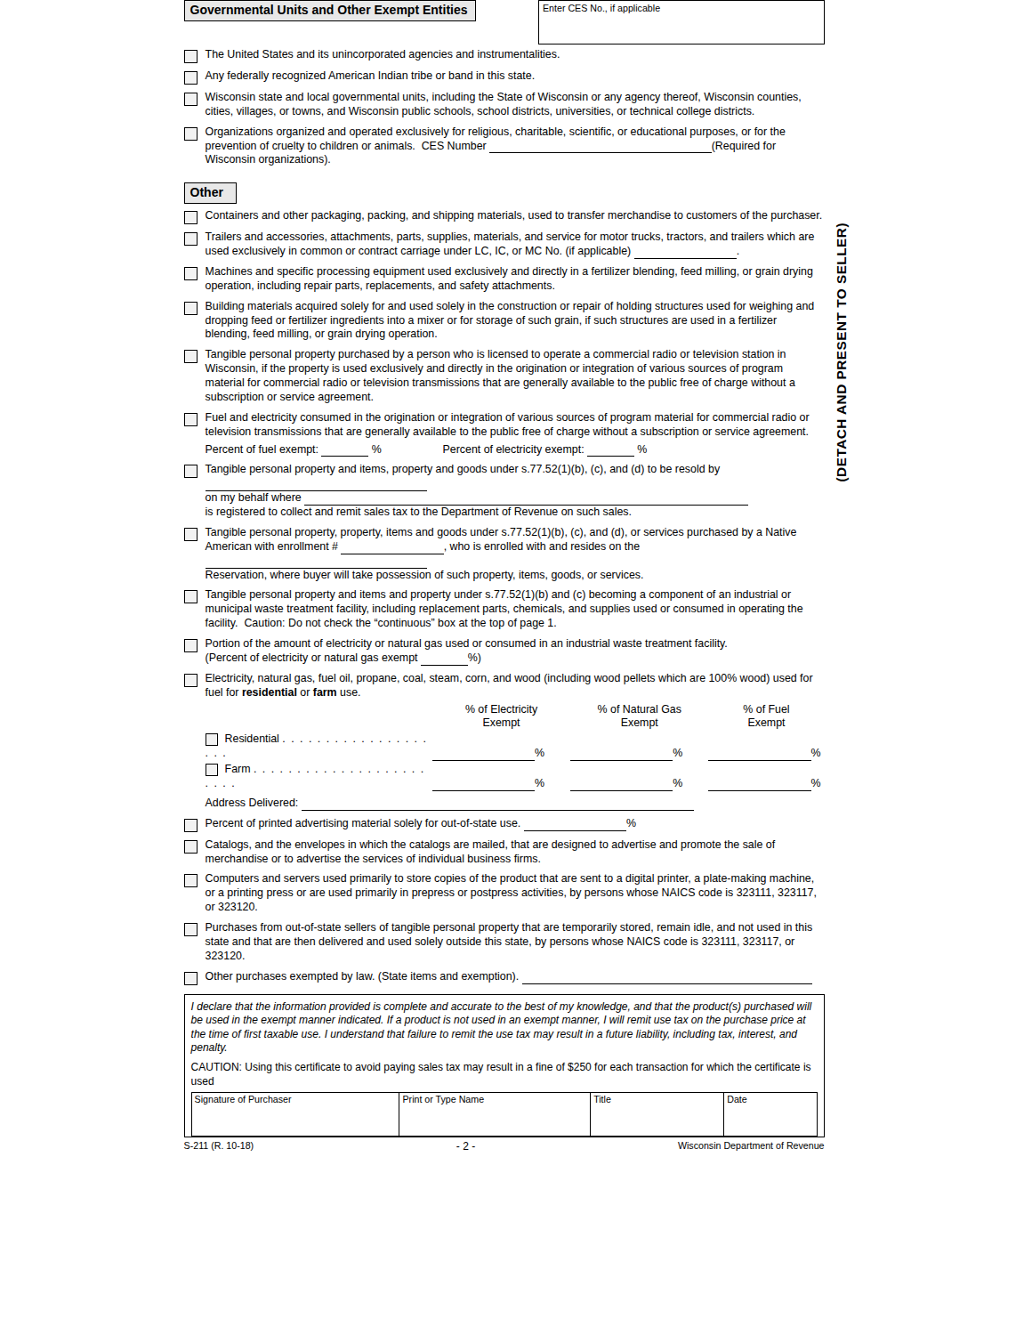(DETACH AND PRESENT TO SELLER)
Governmental Units and Other Exempt Entities
Enter CES No., if applicable
The United States and its unincorporated agencies and instrumentalities.
Any federally recognized American Indian tribe or band in this state.
Wisconsin state and local governmental units, including the State of Wisconsin or any agency thereof, Wisconsin counties, cities, villages, or towns, and Wisconsin public schools, school districts, universities, or technical college districts.
Organizations organized and operated exclusively for religious, charitable, scientific, or educational purposes, or for the prevention of cruelty to children or animals. CES Number (Required for Wisconsin organizations).
Other
Containers and other packaging, packing, and shipping materials, used to transfer merchandise to customers of the purchaser.
Trailers and accessories, attachments, parts, supplies, materials, and service for motor trucks, tractors, and trailers which are used exclusively in common or contract carriage under LC, IC, or MC No. (if applicable) .
Machines and specific processing equipment used exclusively and directly in a fertilizer blending, feed milling, or grain drying operation, including repair parts, replacements, and safety attachments.
Building materials acquired solely for and used solely in the construction or repair of holding structures used for weighing and dropping feed or fertilizer ingredients into a mixer or for storage of such grain, if such structures are used in a fertilizer blending, feed milling, or grain drying operation.
Tangible personal property purchased by a person who is licensed to operate a commercial radio or television station in Wisconsin, if the property is used exclusively and directly in the origination or integration of various sources of program material for commercial radio or television transmissions that are generally available to the public free of charge without a subscription or service agreement.
Fuel and electricity consumed in the origination or integration of various sources of program material for commercial radio or television transmissions that are generally available to the public free of charge without a subscription or service agreement.
Percent of fuel exempt: % Percent of electricity exempt: %
Tangible personal property and items, property and goods under s.77.52(1)(b), (c), and (d) to be resold by
on my behalf where
is registered to collect and remit sales tax to the Department of Revenue on such sales.
Tangible personal property, property, items and goods under s.77.52(1)(b), (c), and (d), or services purchased by a Native American with enrollment # , who is enrolled with and resides on the
Reservation, where buyer will take possession of such property, items, goods, or services.
Tangible personal property and items and property under s.77.52(1)(b) and (c) becoming a component of an industrial or municipal waste treatment facility, including replacement parts, chemicals, and supplies used or consumed in operating the facility. Caution: Do not check the “continuous” box at the top of page 1.
Portion of the amount of electricity or natural gas used or consumed in an industrial waste treatment facility.
(Percent of electricity or natural gas exempt %)
Electricity, natural gas, fuel oil, propane, coal, steam, corn, and wood (including wood pellets which are 100% wood) used for fuel for residential or farm use.
| | % of Electricity Exempt | % of Natural Gas Exempt | % of Fuel Exempt |
| Residential . . . . . . . . . . . . . . . . . . . . | % | % | % |
| Farm . . . . . . . . . . . . . . . . . . . . . . . . | % | % | % |
Address Delivered:
Percent of printed advertising material solely for out-of-state use. %
Catalogs, and the envelopes in which the catalogs are mailed, that are designed to advertise and promote the sale of merchandise or to advertise the services of individual business firms.
Computers and servers used primarily to store copies of the product that are sent to a digital printer, a plate-making machine, or a printing press or are used primarily in prepress or postpress activities, by persons whose NAICS code is 323111, 323117, or 323120.
Purchases from out-of-state sellers of tangible personal property that are temporarily stored, remain idle, and not used in this state and that are then delivered and used solely outside this state, by persons whose NAICS code is 323111, 323117, or 323120.
Other purchases exempted by law. (State items and exemption).
I declare that the information provided is complete and accurate to the best of my knowledge, and that the product(s) purchased will be used in the exempt manner indicated. If a product is not used in an exempt manner, I will remit use tax on the purchase price at the time of first taxable use. I understand that failure to remit the use tax may result in a future liability, including tax, interest, and penalty.
CAUTION: Using this certificate to avoid paying sales tax may result in a fine of $250 for each transaction for which the certificate is used
| Signature of Purchaser | Print or Type Name | Title | Date |
S-211 (R. 10-18)
- 2 -
Wisconsin Department of Revenue